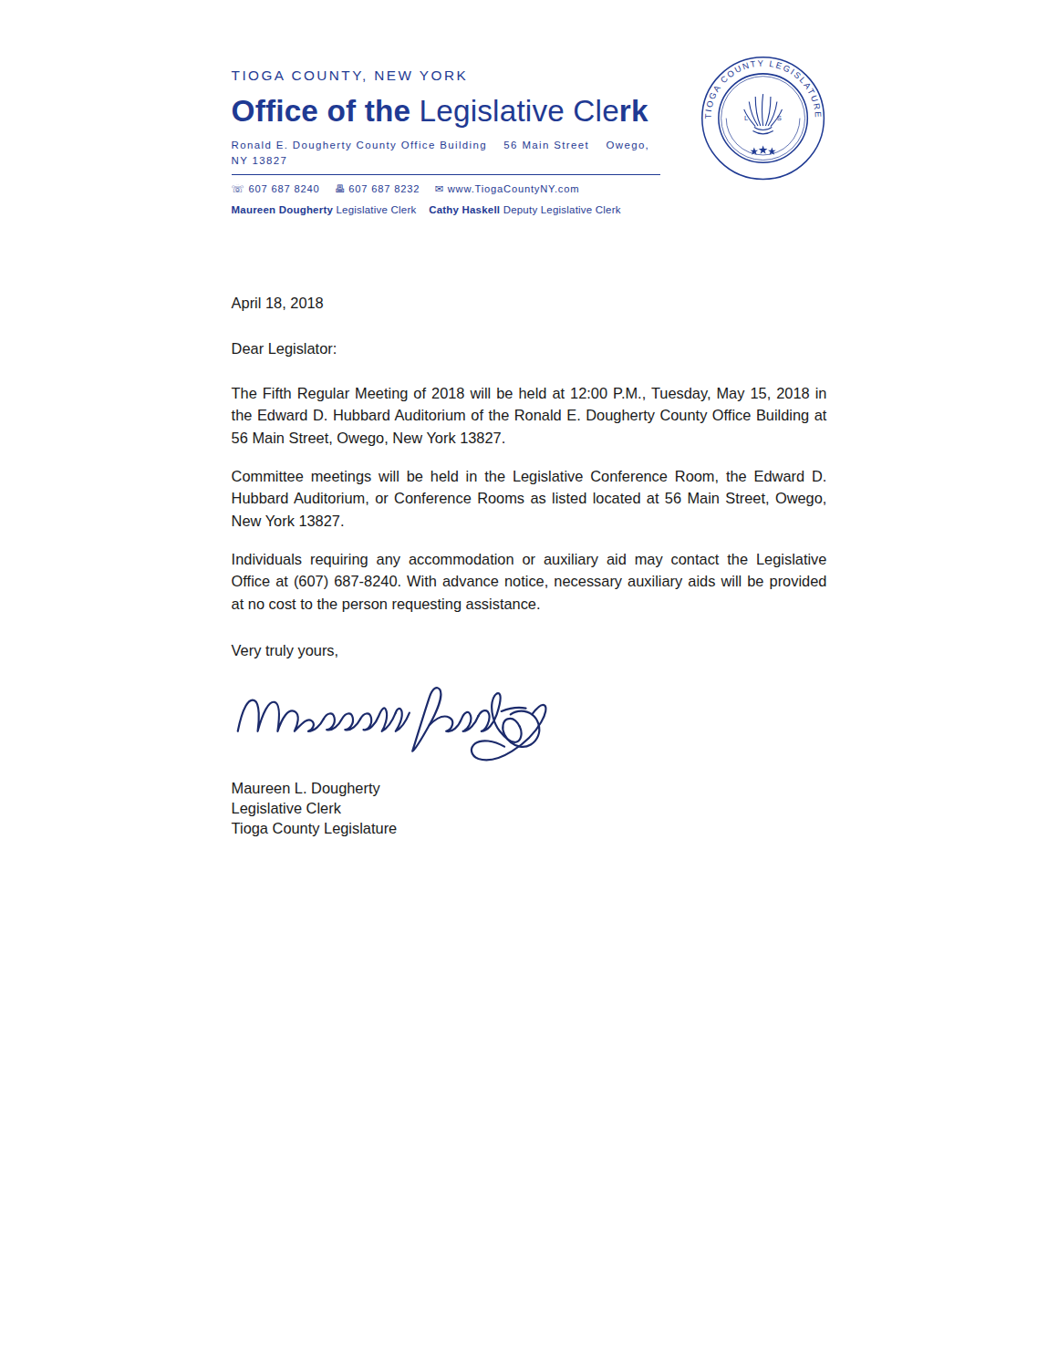TIOGA COUNTY, NEW YORK
Office of the Legislative Clerk
Ronald E. Dougherty County Office Building 56 Main Street Owego, NY 13827
☏ 607 687 8240 🖶 607 687 8232 ✉ www.TiogaCountyNY.com
Maureen Dougherty Legislative Clerk Cathy Haskell Deputy Legislative Clerk
Tioga County Legislature Seal TIOGA COUNTY LEGISLATURE L S
April 18, 2018
Dear Legislator:
The Fifth Regular Meeting of 2018 will be held at 12:00 P.M., Tuesday, May 15, 2018 in the Edward D. Hubbard Auditorium of the Ronald E. Dougherty County Office Building at 56 Main Street, Owego, New York 13827.
Committee meetings will be held in the Legislative Conference Room, the Edward D. Hubbard Auditorium, or Conference Rooms as listed located at 56 Main Street, Owego, New York 13827.
Individuals requiring any accommodation or auxiliary aid may contact the Legislative Office at (607) 687-8240. With advance notice, necessary auxiliary aids will be provided at no cost to the person requesting assistance.
Very truly yours,
Maureen L. Dougherty signature
Maureen L. Dougherty Legislative Clerk Tioga County Legislature